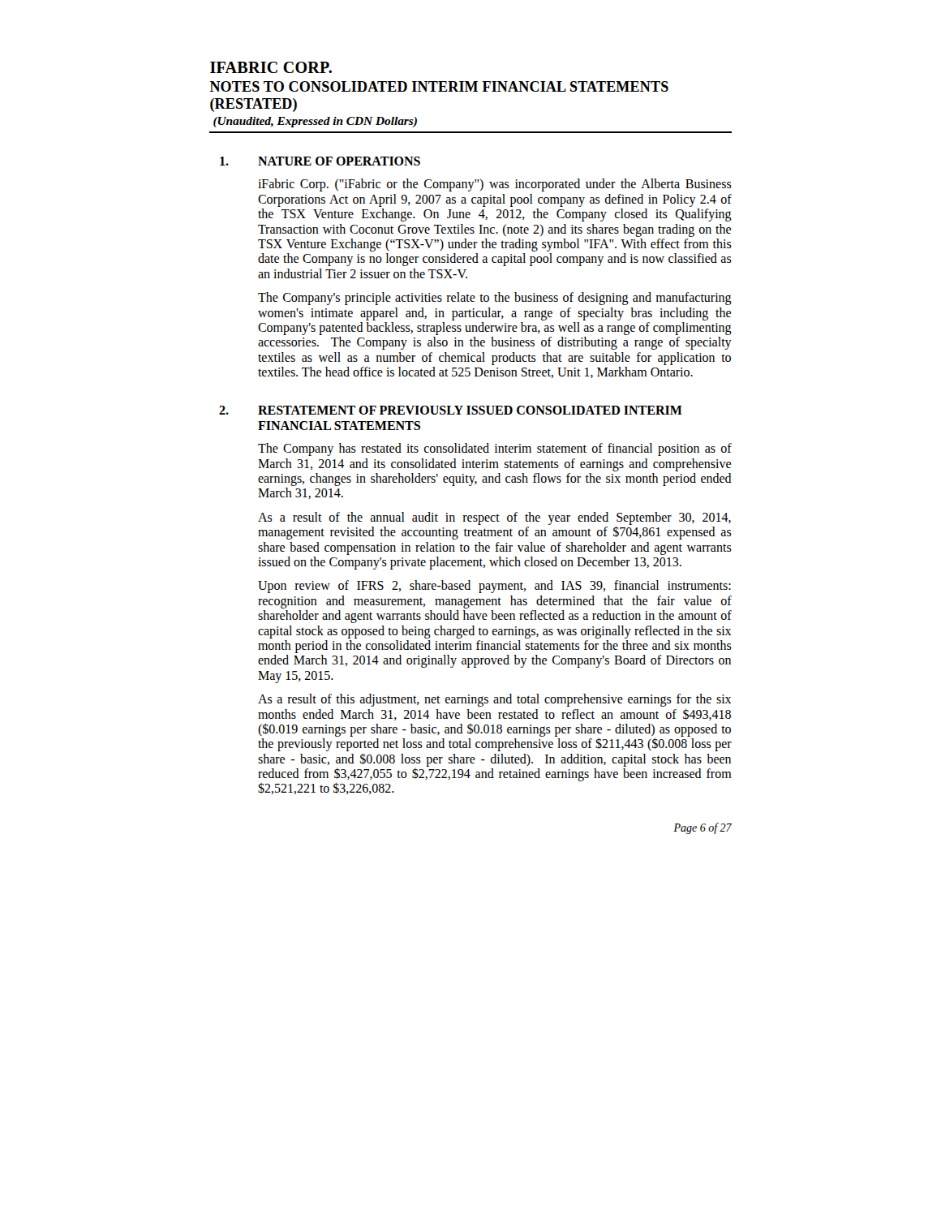IFABRIC CORP.
NOTES TO CONSOLIDATED INTERIM FINANCIAL STATEMENTS (RESTATED)
(Unaudited, Expressed in CDN Dollars)
1.
NATURE OF OPERATIONS
iFabric Corp. ("iFabric or the Company") was incorporated under the Alberta Business Corporations Act on April 9, 2007 as a capital pool company as defined in Policy 2.4 of the TSX Venture Exchange. On June 4, 2012, the Company closed its Qualifying Transaction with Coconut Grove Textiles Inc. (note 2) and its shares began trading on the TSX Venture Exchange (“TSX-V”) under the trading symbol "IFA". With effect from this date the Company is no longer considered a capital pool company and is now classified as an industrial Tier 2 issuer on the TSX-V.
The Company's principle activities relate to the business of designing and manufacturing women's intimate apparel and, in particular, a range of specialty bras including the Company's patented backless, strapless underwire bra, as well as a range of complimenting accessories. The Company is also in the business of distributing a range of specialty textiles as well as a number of chemical products that are suitable for application to textiles. The head office is located at 525 Denison Street, Unit 1, Markham Ontario.
2.
RESTATEMENT OF PREVIOUSLY ISSUED CONSOLIDATED INTERIM FINANCIAL STATEMENTS
The Company has restated its consolidated interim statement of financial position as of March 31, 2014 and its consolidated interim statements of earnings and comprehensive earnings, changes in shareholders' equity, and cash flows for the six month period ended March 31, 2014.
As a result of the annual audit in respect of the year ended September 30, 2014, management revisited the accounting treatment of an amount of $704,861 expensed as share based compensation in relation to the fair value of shareholder and agent warrants issued on the Company's private placement, which closed on December 13, 2013.
Upon review of IFRS 2, share-based payment, and IAS 39, financial instruments: recognition and measurement, management has determined that the fair value of shareholder and agent warrants should have been reflected as a reduction in the amount of capital stock as opposed to being charged to earnings, as was originally reflected in the six month period in the consolidated interim financial statements for the three and six months ended March 31, 2014 and originally approved by the Company's Board of Directors on May 15, 2015.
As a result of this adjustment, net earnings and total comprehensive earnings for the six months ended March 31, 2014 have been restated to reflect an amount of $493,418 ($0.019 earnings per share - basic, and $0.018 earnings per share - diluted) as opposed to the previously reported net loss and total comprehensive loss of $211,443 ($0.008 loss per share - basic, and $0.008 loss per share - diluted). In addition, capital stock has been reduced from $3,427,055 to $2,722,194 and retained earnings have been increased from $2,521,221 to $3,226,082.
Page 6 of 27